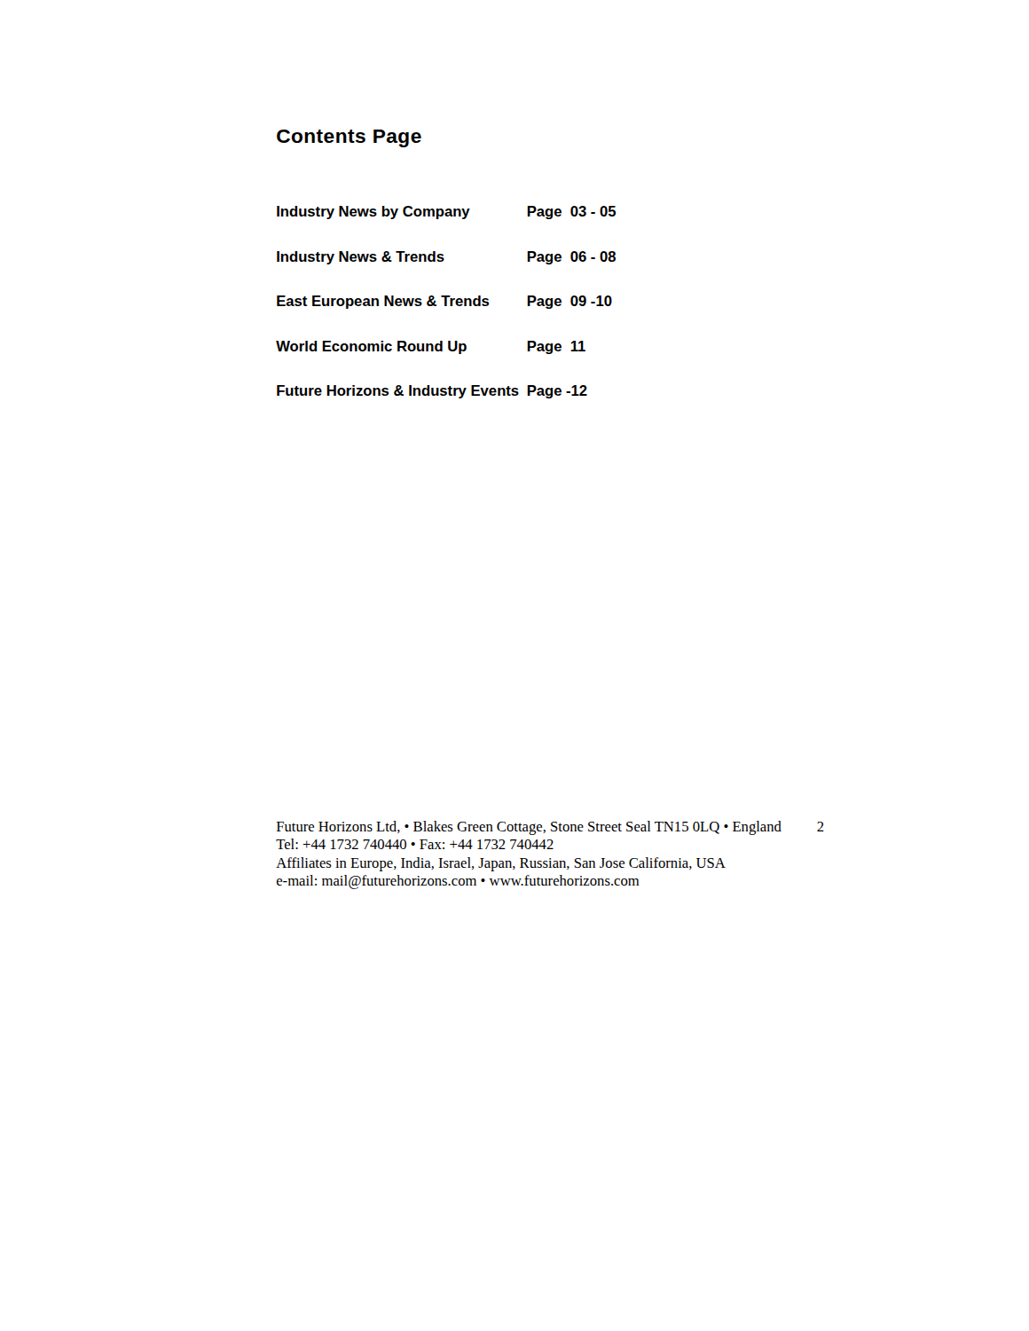Contents Page
| Industry News by Company | Page 03 - 05 |
| Industry News & Trends | Page 06 - 08 |
| East European News & Trends | Page 09 -10 |
| World Economic Round Up | Page 11 |
| Future Horizons & Industry Events | Page -12 |
Future Horizons Ltd, • Blakes Green Cottage, Stone Street Seal TN15 0LQ • England2
Tel: +44 1732 740440 • Fax: +44 1732 740442
Affiliates in Europe, India, Israel, Japan, Russian, San Jose California, USA
e-mail: mail@futurehorizons.com • www.futurehorizons.com